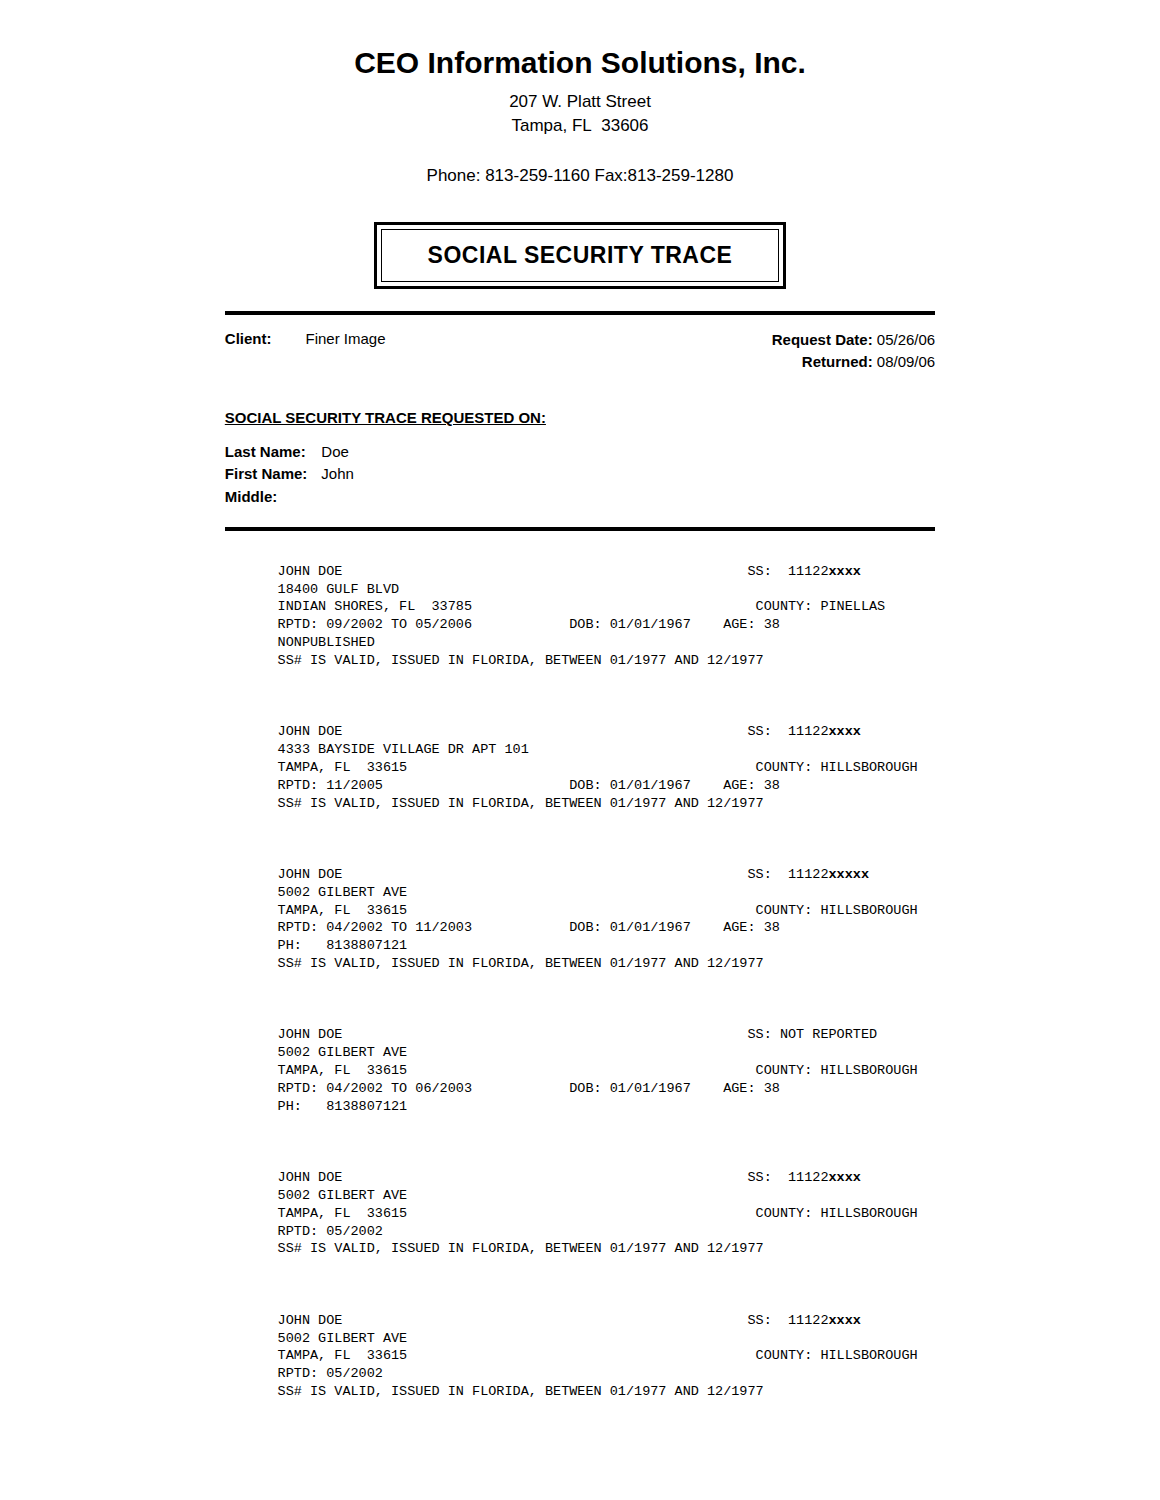CEO Information Solutions, Inc.
207 W. Platt Street
Tampa, FL 33606
Phone: 813-259-1160 Fax:813-259-1280
SOCIAL SECURITY TRACE
Client: Finer Image
Request Date: 05/26/06
Returned: 08/09/06
SOCIAL SECURITY TRACE REQUESTED ON:
| Last Name: | Doe |
| First Name: | John |
| Middle: | |
JOHN DOE SS: 11122xxxx 18400 GULF BLVD INDIAN SHORES, FL 33785 COUNTY: PINELLAS RPTD: 09/2002 TO 05/2006 DOB: 01/01/1967 AGE: 38 NONPUBLISHED SS# IS VALID, ISSUED IN FLORIDA, BETWEEN 01/1977 AND 12/1977
JOHN DOE SS: 11122xxxx 4333 BAYSIDE VILLAGE DR APT 101 TAMPA, FL 33615 COUNTY: HILLSBOROUGH RPTD: 11/2005 DOB: 01/01/1967 AGE: 38 SS# IS VALID, ISSUED IN FLORIDA, BETWEEN 01/1977 AND 12/1977
JOHN DOE SS: 11122xxxxx 5002 GILBERT AVE TAMPA, FL 33615 COUNTY: HILLSBOROUGH RPTD: 04/2002 TO 11/2003 DOB: 01/01/1967 AGE: 38 PH: 8138807121 SS# IS VALID, ISSUED IN FLORIDA, BETWEEN 01/1977 AND 12/1977
JOHN DOE SS: NOT REPORTED 5002 GILBERT AVE TAMPA, FL 33615 COUNTY: HILLSBOROUGH RPTD: 04/2002 TO 06/2003 DOB: 01/01/1967 AGE: 38 PH: 8138807121
JOHN DOE SS: 11122xxxx 5002 GILBERT AVE TAMPA, FL 33615 COUNTY: HILLSBOROUGH RPTD: 05/2002 SS# IS VALID, ISSUED IN FLORIDA, BETWEEN 01/1977 AND 12/1977
JOHN DOE SS: 11122xxxx 5002 GILBERT AVE TAMPA, FL 33615 COUNTY: HILLSBOROUGH RPTD: 05/2002 SS# IS VALID, ISSUED IN FLORIDA, BETWEEN 01/1977 AND 12/1977